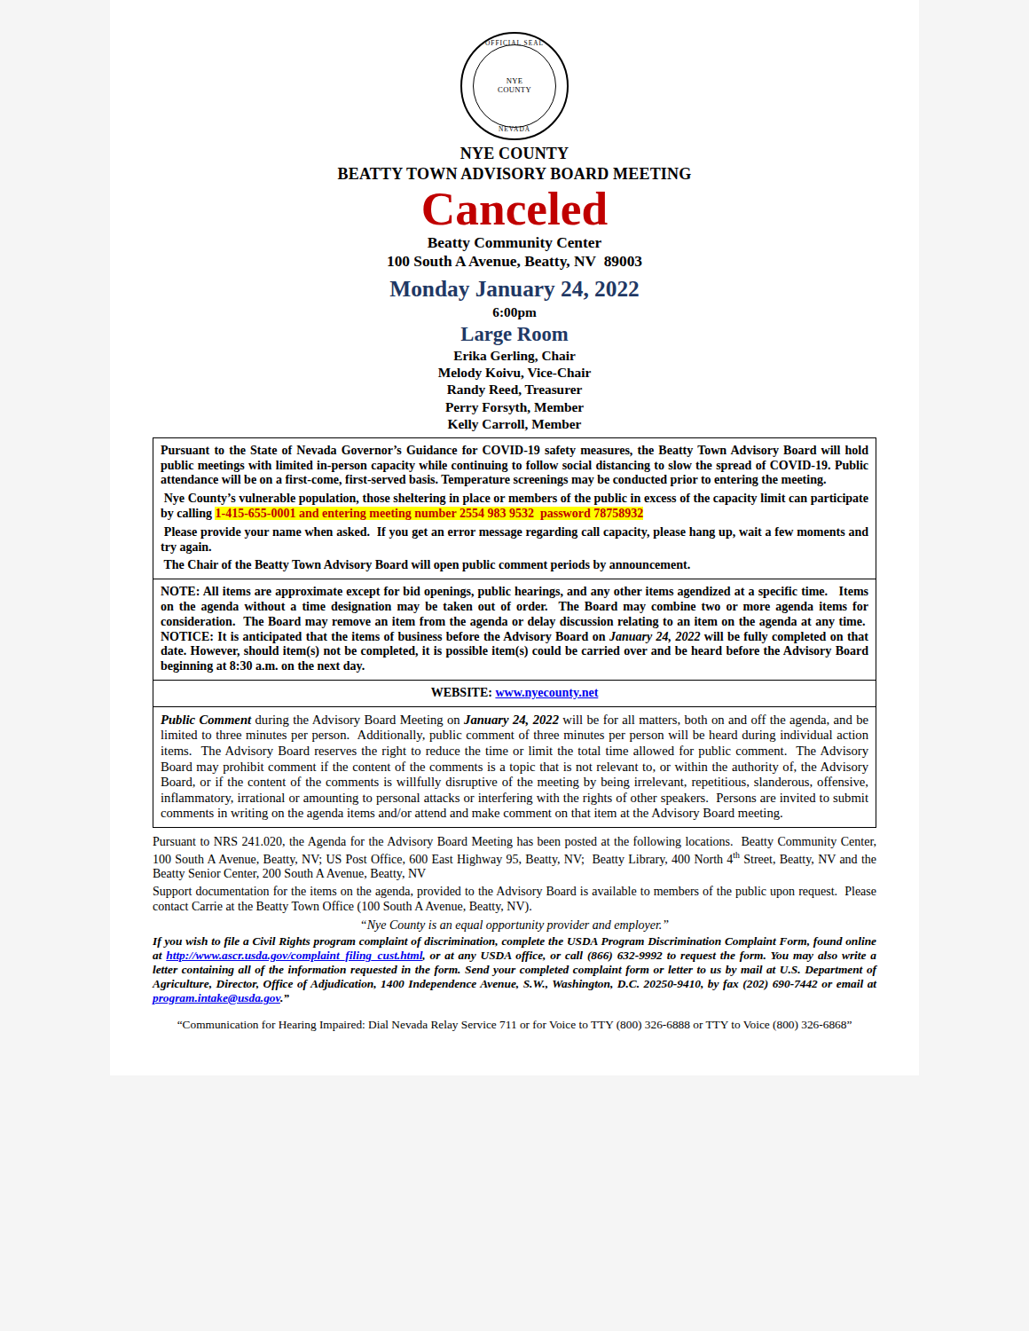Official Seal
NYE
COUNTY
Nevada
NYE COUNTY
BEATTY TOWN ADVISORY BOARD MEETING
Canceled
Beatty Community Center
100 South A Avenue, Beatty, NV 89003
Monday January 24, 2022
6:00pm
Large Room
Erika Gerling, Chair
Melody Koivu, Vice-Chair
Randy Reed, Treasurer
Perry Forsyth, Member
Kelly Carroll, Member
Pursuant to the State of Nevada Governor’s Guidance for COVID-19 safety measures, the Beatty Town Advisory Board will hold public meetings with limited in-person capacity while continuing to follow social distancing to slow the spread of COVID-19. Public attendance will be on a first-come, first-served basis. Temperature screenings may be conducted prior to entering the meeting.
Nye County’s vulnerable population, those sheltering in place or members of the public in excess of the capacity limit can participate by calling 1-415-655-0001 and entering meeting number 2554 983 9532 password 78758932
Please provide your name when asked. If you get an error message regarding call capacity, please hang up, wait a few moments and try again.
The Chair of the Beatty Town Advisory Board will open public comment periods by announcement.
NOTE: All items are approximate except for bid openings, public hearings, and any other items agendized at a specific time. Items on the agenda without a time designation may be taken out of order. The Board may combine two or more agenda items for consideration. The Board may remove an item from the agenda or delay discussion relating to an item on the agenda at any time. NOTICE: It is anticipated that the items of business before the Advisory Board on January 24, 2022 will be fully completed on that date. However, should item(s) not be completed, it is possible item(s) could be carried over and be heard before the Advisory Board beginning at 8:30 a.m. on the next day.
WEBSITE: www.nyecounty.net
Public Comment during the Advisory Board Meeting on January 24, 2022 will be for all matters, both on and off the agenda, and be limited to three minutes per person. Additionally, public comment of three minutes per person will be heard during individual action items. The Advisory Board reserves the right to reduce the time or limit the total time allowed for public comment. The Advisory Board may prohibit comment if the content of the comments is a topic that is not relevant to, or within the authority of, the Advisory Board, or if the content of the comments is willfully disruptive of the meeting by being irrelevant, repetitious, slanderous, offensive, inflammatory, irrational or amounting to personal attacks or interfering with the rights of other speakers. Persons are invited to submit comments in writing on the agenda items and/or attend and make comment on that item at the Advisory Board meeting.
Pursuant to NRS 241.020, the Agenda for the Advisory Board Meeting has been posted at the following locations. Beatty Community Center, 100 South A Avenue, Beatty, NV; US Post Office, 600 East Highway 95, Beatty, NV; Beatty Library, 400 North 4th Street, Beatty, NV and the Beatty Senior Center, 200 South A Avenue, Beatty, NV
Support documentation for the items on the agenda, provided to the Advisory Board is available to members of the public upon request. Please contact Carrie at the Beatty Town Office (100 South A Avenue, Beatty, NV).
“Nye County is an equal opportunity provider and employer.”
If you wish to file a Civil Rights program complaint of discrimination, complete the USDA Program Discrimination Complaint Form, found online at http://www.ascr.usda.gov/complaint_filing_cust.html, or at any USDA office, or call (866) 632-9992 to request the form. You may also write a letter containing all of the information requested in the form. Send your completed complaint form or letter to us by mail at U.S. Department of Agriculture, Director, Office of Adjudication, 1400 Independence Avenue, S.W., Washington, D.C. 20250-9410, by fax (202) 690-7442 or email at program.intake@usda.gov.”
“Communication for Hearing Impaired: Dial Nevada Relay Service 711 or for Voice to TTY (800) 326-6888 or TTY to Voice (800) 326-6868”